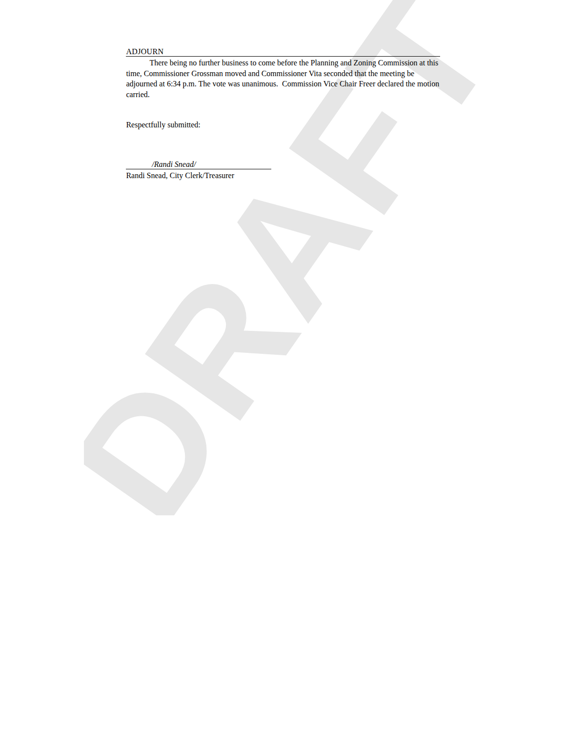DRAFT
ADJOURN
There being no further business to come before the Planning and Zoning Commission at this time, Commissioner Grossman moved and Commissioner Vita seconded that the meeting be adjourned at 6:34 p.m. The vote was unanimous. Commission Vice Chair Freer declared the motion carried.
Respectfully submitted:
/Randi Snead/
Randi Snead, City Clerk/Treasurer